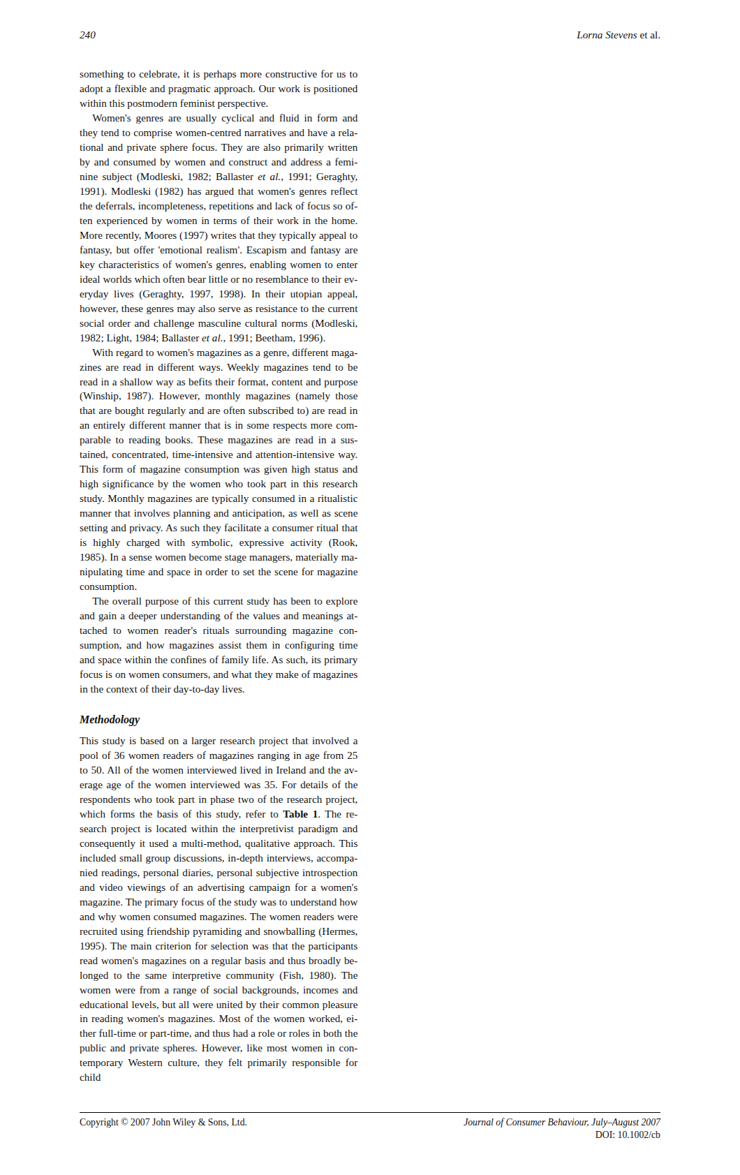240 Lorna Stevens et al.
something to celebrate, it is perhaps more constructive for us to adopt a flexible and pragmatic approach. Our work is positioned within this postmodern feminist perspective.
Women's genres are usually cyclical and fluid in form and they tend to comprise women-centred narratives and have a relational and private sphere focus. They are also primarily written by and consumed by women and construct and address a feminine subject (Modleski, 1982; Ballaster et al., 1991; Geraghty, 1991). Modleski (1982) has argued that women's genres reflect the deferrals, incompleteness, repetitions and lack of focus so often experienced by women in terms of their work in the home. More recently, Moores (1997) writes that they typically appeal to fantasy, but offer 'emotional realism'. Escapism and fantasy are key characteristics of women's genres, enabling women to enter ideal worlds which often bear little or no resemblance to their everyday lives (Geraghty, 1997, 1998). In their utopian appeal, however, these genres may also serve as resistance to the current social order and challenge masculine cultural norms (Modleski, 1982; Light, 1984; Ballaster et al., 1991; Beetham, 1996).
With regard to women's magazines as a genre, different magazines are read in different ways. Weekly magazines tend to be read in a shallow way as befits their format, content and purpose (Winship, 1987). However, monthly magazines (namely those that are bought regularly and are often subscribed to) are read in an entirely different manner that is in some respects more comparable to reading books. These magazines are read in a sustained, concentrated, time-intensive and attention-intensive way. This form of magazine consumption was given high status and high significance by the women who took part in this research study. Monthly magazines are typically consumed in a ritualistic manner that involves planning and anticipation, as well as scene setting and privacy. As such they facilitate a consumer ritual that is highly charged with symbolic, expressive activity (Rook, 1985). In a sense women become stage managers, materially manipulating time and space in order to set the scene for magazine consumption.
The overall purpose of this current study has been to explore and gain a deeper understanding of the values and meanings attached to women reader's rituals surrounding magazine consumption, and how magazines assist them in configuring time and space within the confines of family life. As such, its primary focus is on women consumers, and what they make of magazines in the context of their day-to-day lives.
Methodology
This study is based on a larger research project that involved a pool of 36 women readers of magazines ranging in age from 25 to 50. All of the women interviewed lived in Ireland and the average age of the women interviewed was 35. For details of the respondents who took part in phase two of the research project, which forms the basis of this study, refer to Table 1. The research project is located within the interpretivist paradigm and consequently it used a multi-method, qualitative approach. This included small group discussions, in-depth interviews, accompanied readings, personal diaries, personal subjective introspection and video viewings of an advertising campaign for a women's magazine. The primary focus of the study was to understand how and why women consumed magazines. The women readers were recruited using friendship pyramiding and snowballing (Hermes, 1995). The main criterion for selection was that the participants read women's magazines on a regular basis and thus broadly belonged to the same interpretive community (Fish, 1980). The women were from a range of social backgrounds, incomes and educational levels, but all were united by their common pleasure in reading women's magazines. Most of the women worked, either full-time or part-time, and thus had a role or roles in both the public and private spheres. However, like most women in contemporary Western culture, they felt primarily responsible for child
Copyright © 2007 John Wiley & Sons, Ltd.
Journal of Consumer Behaviour, July–August 2007
DOI: 10.1002/cb